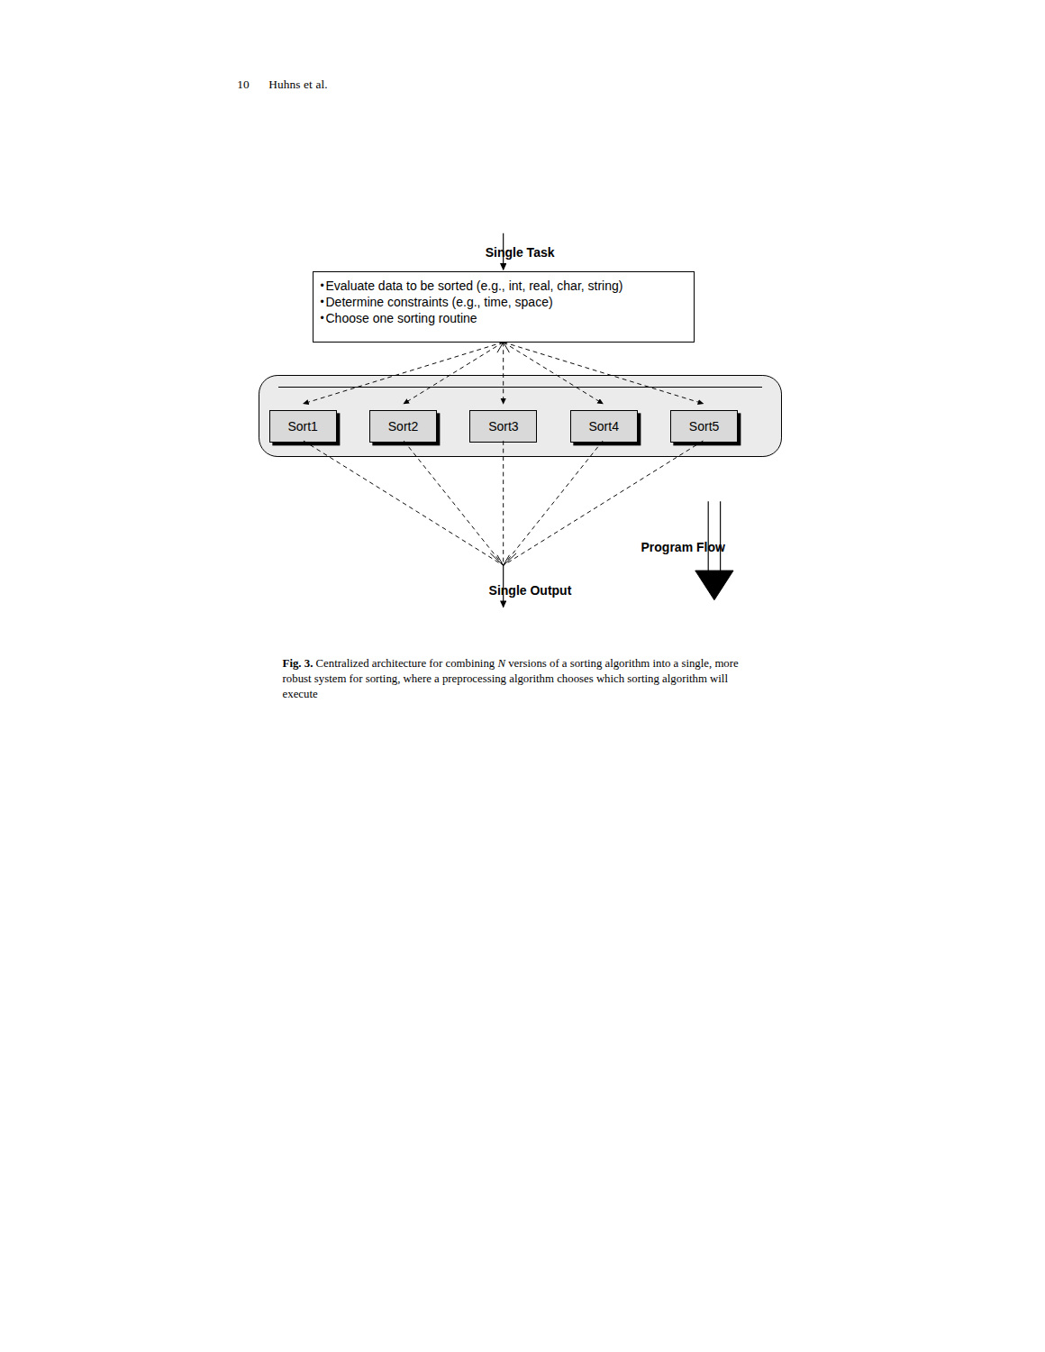10 Huhns et al.
Single Task
Single Output
Program Flow
Evaluate data to be sorted (e.g., int, real, char, string)
Determine constraints (e.g., time, space)
Choose one sorting routine
Sort1
Sort2
Sort3
Sort4
Sort5
Fig. 3. Centralized architecture for combining N versions of a sorting algorithm into a single, more robust system for sorting, where a preprocessing algorithm chooses which sorting algorithm will execute